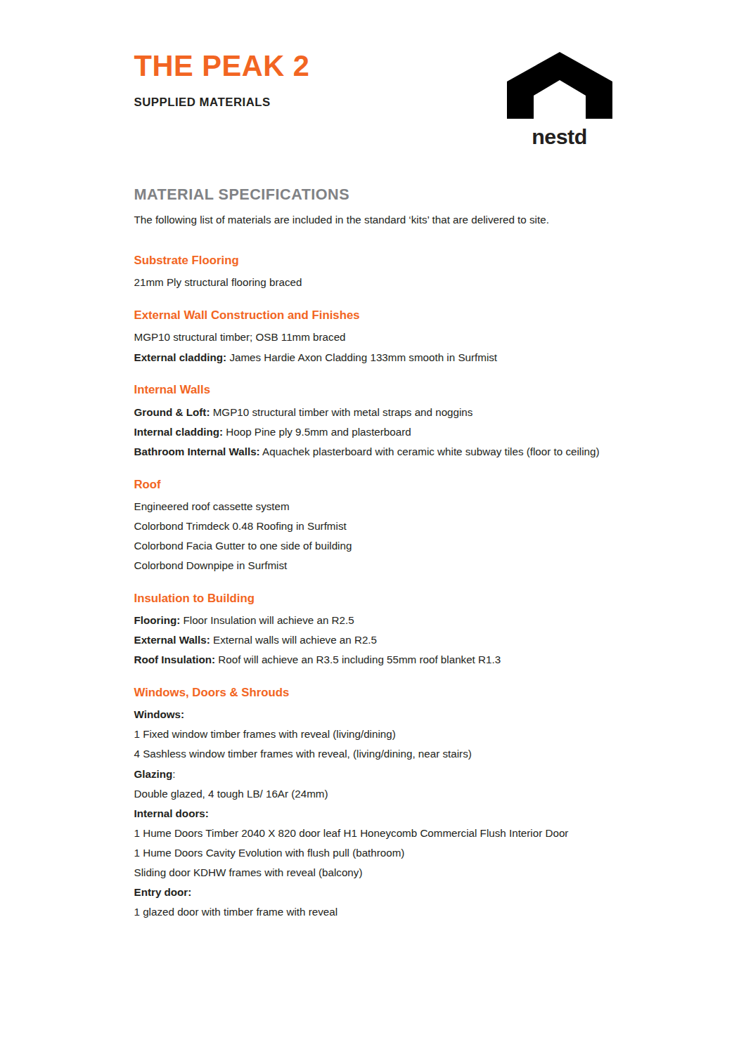THE PEAK 2
SUPPLIED MATERIALS
nestd
MATERIAL SPECIFICATIONS
The following list of materials are included in the standard ‘kits’ that are delivered to site.
Substrate Flooring
21mm Ply structural flooring braced
External Wall Construction and Finishes
MGP10 structural timber; OSB 11mm braced
External cladding: James Hardie Axon Cladding 133mm smooth in Surfmist
Internal Walls
Ground & Loft: MGP10 structural timber with metal straps and noggins
Internal cladding: Hoop Pine ply 9.5mm and plasterboard
Bathroom Internal Walls: Aquachek plasterboard with ceramic white subway tiles (floor to ceiling)
Roof
Engineered roof cassette system
Colorbond Trimdeck 0.48 Roofing in Surfmist
Colorbond Facia Gutter to one side of building
Colorbond Downpipe in Surfmist
Insulation to Building
Flooring: Floor Insulation will achieve an R2.5
External Walls: External walls will achieve an R2.5
Roof Insulation: Roof will achieve an R3.5 including 55mm roof blanket R1.3
Windows, Doors & Shrouds
Windows:
1 Fixed window timber frames with reveal (living/dining)
4 Sashless window timber frames with reveal, (living/dining, near stairs)
Glazing:
Double glazed, 4 tough LB/ 16Ar (24mm)
Internal doors:
1 Hume Doors Timber 2040 X 820 door leaf H1 Honeycomb Commercial Flush Interior Door
1 Hume Doors Cavity Evolution with flush pull (bathroom)
Sliding door KDHW frames with reveal (balcony)
Entry door:
1 glazed door with timber frame with reveal